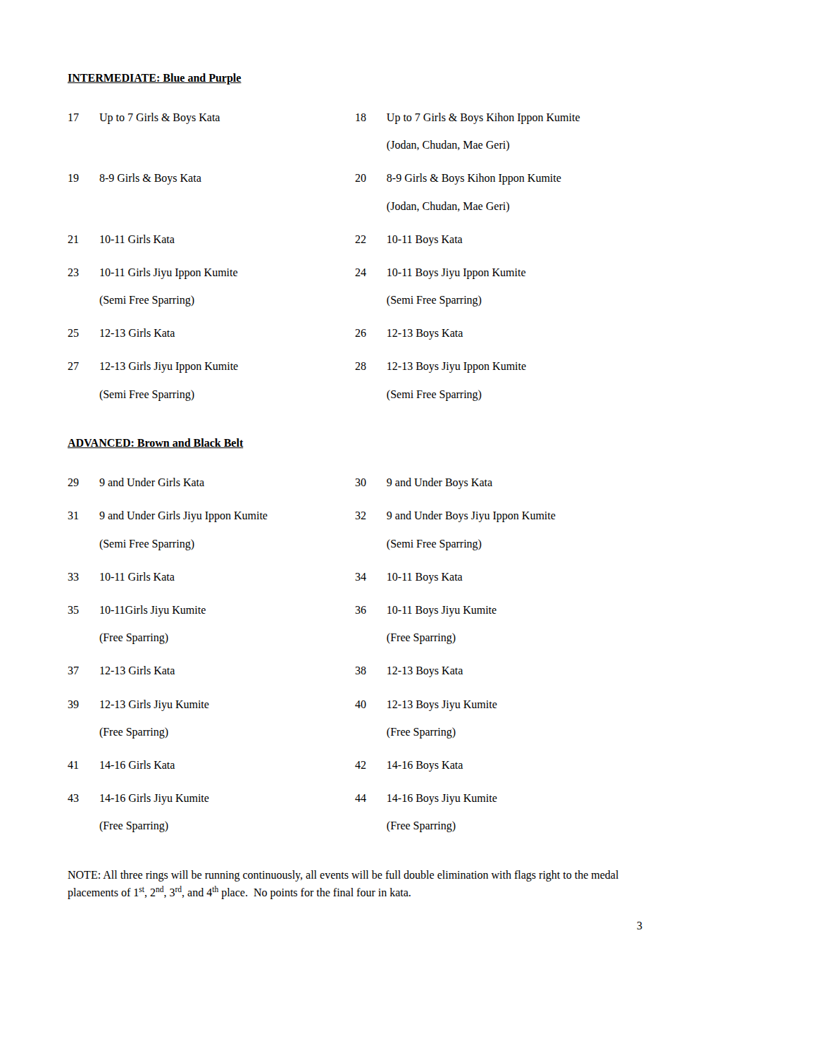INTERMEDIATE: Blue and Purple
| 17 | Up to 7 Girls & Boys Kata | 18 | Up to 7 Girls & Boys Kihon Ippon Kumite (Jodan, Chudan, Mae Geri) |
| 19 | 8-9 Girls & Boys Kata | 20 | 8-9 Girls & Boys Kihon Ippon Kumite (Jodan, Chudan, Mae Geri) |
| 21 | 10-11 Girls Kata | 22 | 10-11 Boys Kata |
| 23 | 10-11 Girls Jiyu Ippon Kumite (Semi Free Sparring) | 24 | 10-11 Boys Jiyu Ippon Kumite (Semi Free Sparring) |
| 25 | 12-13 Girls Kata | 26 | 12-13 Boys Kata |
| 27 | 12-13 Girls Jiyu Ippon Kumite (Semi Free Sparring) | 28 | 12-13 Boys Jiyu Ippon Kumite (Semi Free Sparring) |
ADVANCED: Brown and Black Belt
| 29 | 9 and Under Girls Kata | 30 | 9 and Under Boys Kata |
| 31 | 9 and Under Girls Jiyu Ippon Kumite (Semi Free Sparring) | 32 | 9 and Under Boys Jiyu Ippon Kumite (Semi Free Sparring) |
| 33 | 10-11 Girls Kata | 34 | 10-11 Boys Kata |
| 35 | 10-11Girls Jiyu Kumite (Free Sparring) | 36 | 10-11 Boys Jiyu Kumite (Free Sparring) |
| 37 | 12-13 Girls Kata | 38 | 12-13 Boys Kata |
| 39 | 12-13 Girls Jiyu Kumite (Free Sparring) | 40 | 12-13 Boys Jiyu Kumite (Free Sparring) |
| 41 | 14-16 Girls Kata | 42 | 14-16 Boys Kata |
| 43 | 14-16 Girls Jiyu Kumite (Free Sparring) | 44 | 14-16 Boys Jiyu Kumite (Free Sparring) |
NOTE: All three rings will be running continuously, all events will be full double elimination with flags right to the medal placements of 1st, 2nd, 3rd, and 4th place. No points for the final four in kata.
3